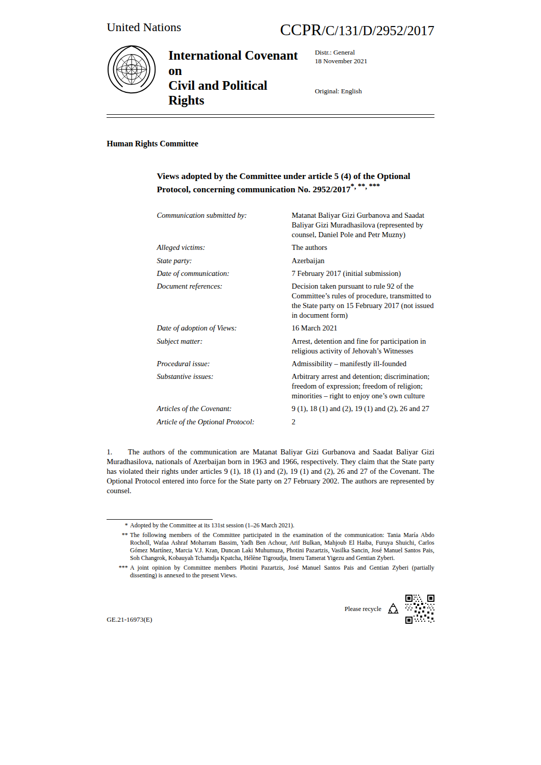United Nations
CCPR/C/131/D/2952/2017
International Covenant on
Civil and Political Rights
Distr.: General
18 November 2021
Original: English
Human Rights Committee
Views adopted by the Committee under article 5 (4) of the Optional Protocol, concerning communication No. 2952/2017*, **, ***
| Communication submitted by: | Matanat Baliyar Gizi Gurbanova and Saadat Baliyar Gizi Muradhasilova (represented by counsel, Daniel Pole and Petr Muzny) |
| Alleged victims: | The authors |
| State party: | Azerbaijan |
| Date of communication: | 7 February 2017 (initial submission) |
| Document references: | Decision taken pursuant to rule 92 of the Committee’s rules of procedure, transmitted to the State party on 15 February 2017 (not issued in document form) |
| Date of adoption of Views: | 16 March 2021 |
| Subject matter: | Arrest, detention and fine for participation in religious activity of Jehovah’s Witnesses |
| Procedural issue: | Admissibility – manifestly ill-founded |
| Substantive issues: | Arbitrary arrest and detention; discrimination; freedom of expression; freedom of religion; minorities – right to enjoy one’s own culture |
| Articles of the Covenant: | 9 (1), 18 (1) and (2), 19 (1) and (2), 26 and 27 |
| Article of the Optional Protocol: | 2 |
1. The authors of the communication are Matanat Baliyar Gizi Gurbanova and Saadat Baliyar Gizi Muradhasilova, nationals of Azerbaijan born in 1963 and 1966, respectively. They claim that the State party has violated their rights under articles 9 (1), 18 (1) and (2), 19 (1) and (2), 26 and 27 of the Covenant. The Optional Protocol entered into force for the State party on 27 February 2002. The authors are represented by counsel.
* Adopted by the Committee at its 131st session (1–26 March 2021).
** The following members of the Committee participated in the examination of the communication: Tania María Abdo Rocholl, Wafaa Ashraf Moharram Bassim, Yadh Ben Achour, Arif Bulkan, Mahjoub El Haiba, Furuya Shuichi, Carlos Gómez Martínez, Marcia V.J. Kran, Duncan Laki Muhumuza, Photini Pazartzis, Vasilka Sancin, José Manuel Santos Pais, Soh Changrok, Kobauyah Tchamdja Kpatcha, Hélène Tigroudja, Imeru Tamerat Yigezu and Gentian Zyberi.
*** A joint opinion by Committee members Photini Pazartzis, José Manuel Santos Pais and Gentian Zyberi (partially dissenting) is annexed to the present Views.
GE.21-16973(E)
Please recycle